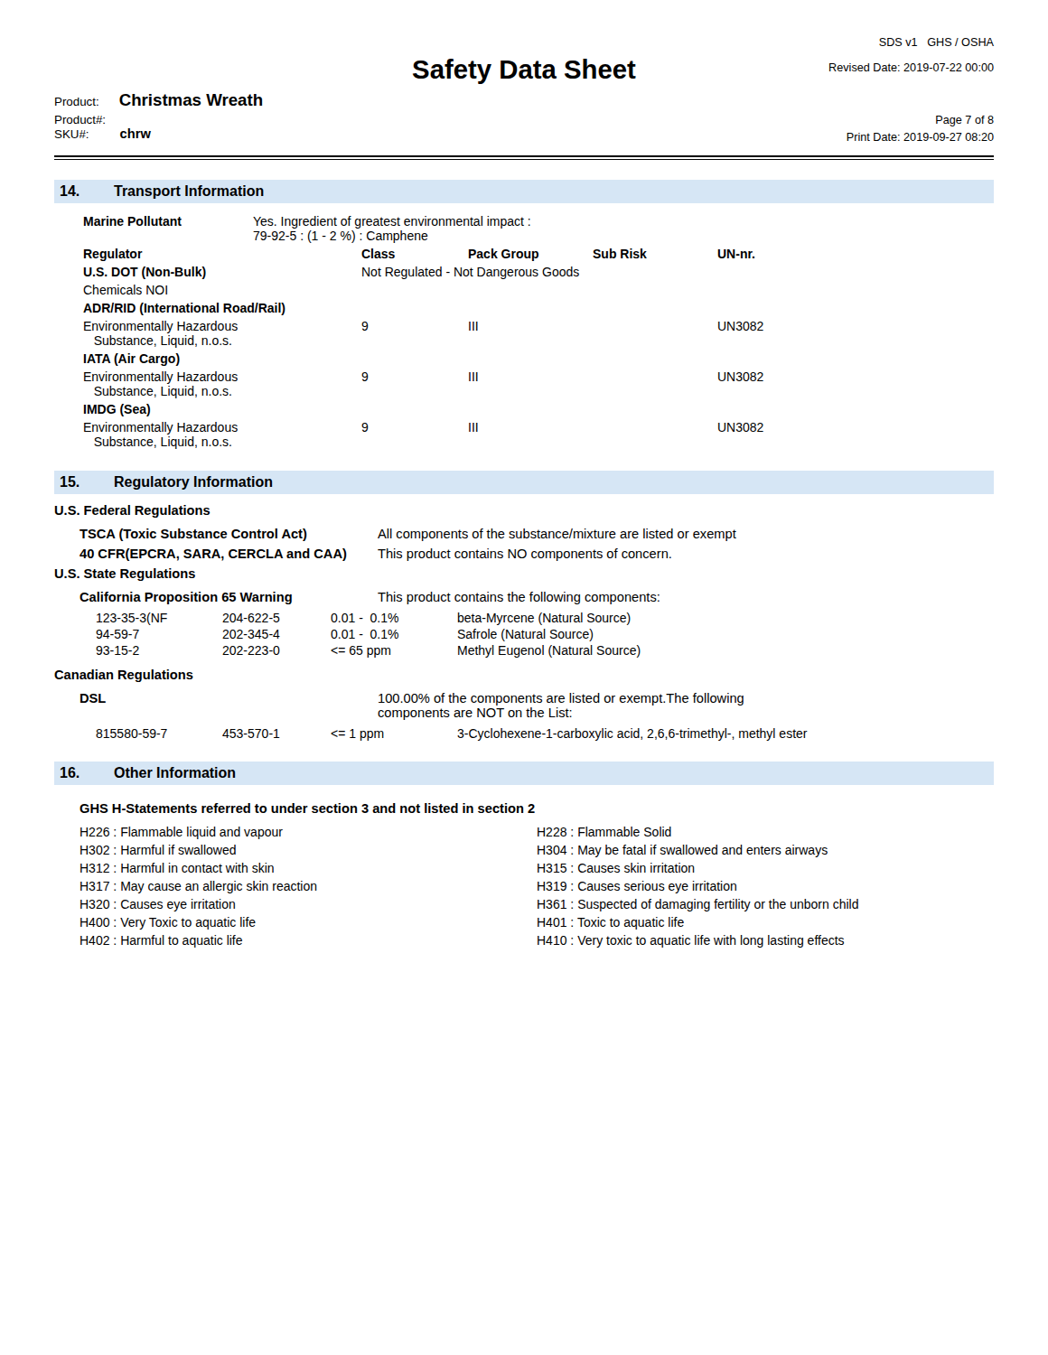SDS v1 GHS / OSHA
Safety Data Sheet
Revised Date: 2019-07-22 00:00
Product: Christmas Wreath
Product#:
SKU#: chrw
Page 7 of 8
Print Date: 2019-09-27 08:20
14. Transport Information
| Marine Pollutant | Yes. Ingredient of greatest environmental impact : 79-92-5 : (1 - 2 %) : Camphene |
| Regulator | Class | Pack Group | Sub Risk | UN-nr. |
| --- | --- | --- | --- | --- |
| U.S. DOT (Non-Bulk) | Not Regulated - Not Dangerous Goods |
| Chemicals NOI | | | | |
| ADR/RID (International Road/Rail) | | | | |
| Environmentally Hazardous Substance, Liquid, n.o.s. | 9 | III | | UN3082 |
| IATA (Air Cargo) | | | | |
| Environmentally Hazardous Substance, Liquid, n.o.s. | 9 | III | | UN3082 |
| IMDG (Sea) | | | | |
| Environmentally Hazardous Substance, Liquid, n.o.s. | 9 | III | | UN3082 |
15. Regulatory Information
U.S. Federal Regulations
TSCA (Toxic Substance Control Act)
All components of the substance/mixture are listed or exempt
40 CFR(EPCRA, SARA, CERCLA and CAA)
This product contains NO components of concern.
U.S. State Regulations
California Proposition 65 Warning
This product contains the following components:
| 123-35-3(NF | 204-622-5 | 0.01 - 0.1% | beta-Myrcene (Natural Source) |
| 94-59-7 | 202-345-4 | 0.01 - 0.1% | Safrole (Natural Source) |
| 93-15-2 | 202-223-0 | <= 65 ppm | Methyl Eugenol (Natural Source) |
Canadian Regulations
DSL
100.00% of the components are listed or exempt.The following
components are NOT on the List:
| 815580-59-7 | 453-570-1 | <= 1 ppm | 3-Cyclohexene-1-carboxylic acid, 2,6,6-trimethyl-, methyl ester |
16. Other Information
GHS H-Statements referred to under section 3 and not listed in section 2
| H226 : Flammable liquid and vapour | H228 : Flammable Solid |
| H302 : Harmful if swallowed | H304 : May be fatal if swallowed and enters airways |
| H312 : Harmful in contact with skin | H315 : Causes skin irritation |
| H317 : May cause an allergic skin reaction | H319 : Causes serious eye irritation |
| H320 : Causes eye irritation | H361 : Suspected of damaging fertility or the unborn child |
| H400 : Very Toxic to aquatic life | H401 : Toxic to aquatic life |
| H402 : Harmful to aquatic life | H410 : Very toxic to aquatic life with long lasting effects |